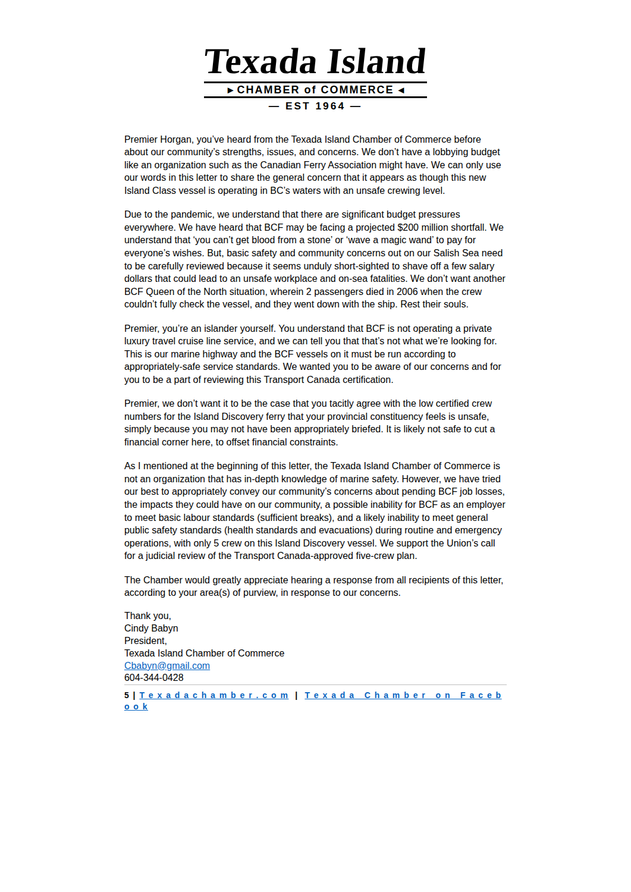Texada Island
▸ CHAMBER of COMMERCE ◂
— EST 1964 —
Premier Horgan, you’ve heard from the Texada Island Chamber of Commerce before about our community’s strengths, issues, and concerns. We don’t have a lobbying budget like an organization such as the Canadian Ferry Association might have. We can only use our words in this letter to share the general concern that it appears as though this new Island Class vessel is operating in BC’s waters with an unsafe crewing level.
Due to the pandemic, we understand that there are significant budget pressures everywhere. We have heard that BCF may be facing a projected $200 million shortfall. We understand that ‘you can’t get blood from a stone’ or ‘wave a magic wand’ to pay for everyone’s wishes. But, basic safety and community concerns out on our Salish Sea need to be carefully reviewed because it seems unduly short-sighted to shave off a few salary dollars that could lead to an unsafe workplace and on-sea fatalities. We don’t want another BCF Queen of the North situation, wherein 2 passengers died in 2006 when the crew couldn’t fully check the vessel, and they went down with the ship. Rest their souls.
Premier, you’re an islander yourself. You understand that BCF is not operating a private luxury travel cruise line service, and we can tell you that that’s not what we’re looking for. This is our marine highway and the BCF vessels on it must be run according to appropriately-safe service standards. We wanted you to be aware of our concerns and for you to be a part of reviewing this Transport Canada certification.
Premier, we don’t want it to be the case that you tacitly agree with the low certified crew numbers for the Island Discovery ferry that your provincial constituency feels is unsafe, simply because you may not have been appropriately briefed. It is likely not safe to cut a financial corner here, to offset financial constraints.
As I mentioned at the beginning of this letter, the Texada Island Chamber of Commerce is not an organization that has in-depth knowledge of marine safety. However, we have tried our best to appropriately convey our community’s concerns about pending BCF job losses, the impacts they could have on our community, a possible inability for BCF as an employer to meet basic labour standards (sufficient breaks), and a likely inability to meet general public safety standards (health standards and evacuations) during routine and emergency operations, with only 5 crew on this Island Discovery vessel. We support the Union’s call for a judicial review of the Transport Canada-approved five-crew plan.
The Chamber would greatly appreciate hearing a response from all recipients of this letter, according to your area(s) of purview, in response to our concerns.
Thank you,
Cindy Babyn
President,
Texada Island Chamber of Commerce
Cbabyn@gmail.com
604-344-0428
5 | T e x a d a c h a m b e r . c o m | T e x a d a C h a m b e r o n F a c e b o o k